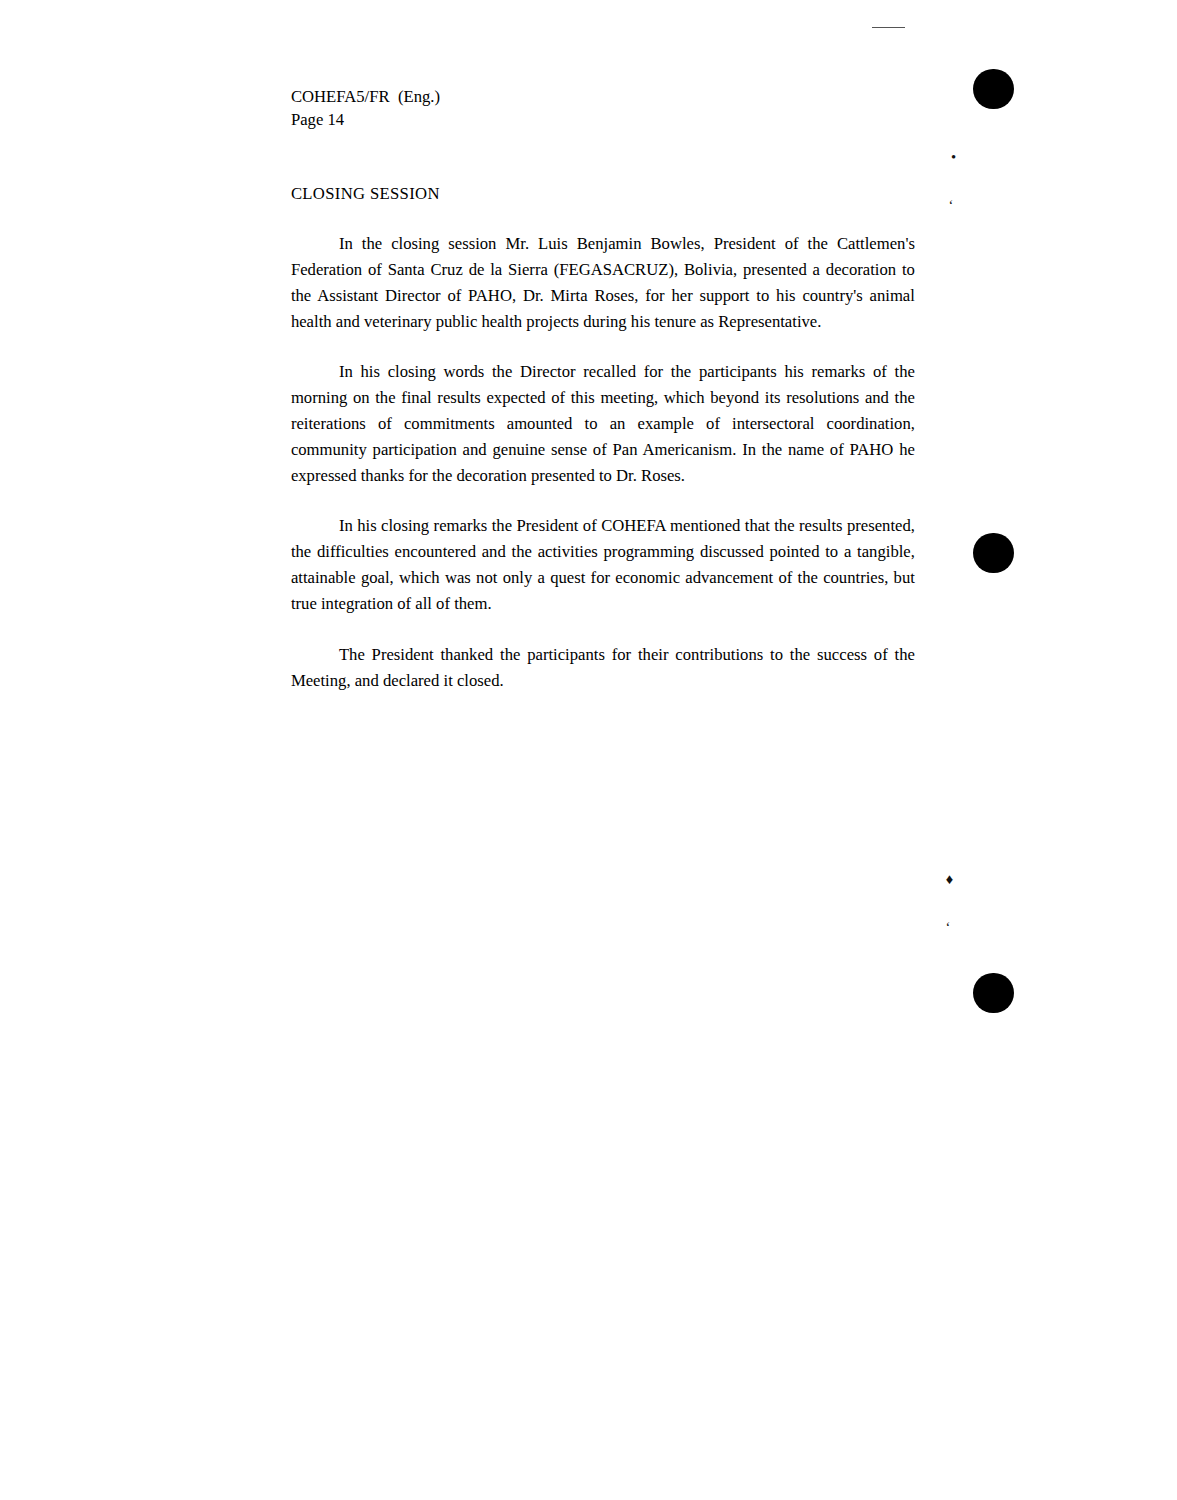•
‘
♦
‘
COHEFA5/FR (Eng.)
Page 14
CLOSING SESSION
In the closing session Mr. Luis Benjamin Bowles, President of the Cattlemen's Federation of Santa Cruz de la Sierra (FEGASACRUZ), Bolivia, presented a decoration to the Assistant Director of PAHO, Dr. Mirta Roses, for her support to his country's animal health and veterinary public health projects during his tenure as Representative.
In his closing words the Director recalled for the participants his remarks of the morning on the final results expected of this meeting, which beyond its resolutions and the reiterations of commitments amounted to an example of intersectoral coordination, community participation and genuine sense of Pan Americanism. In the name of PAHO he expressed thanks for the decoration presented to Dr. Roses.
In his closing remarks the President of COHEFA mentioned that the results presented, the difficulties encountered and the activities programming discussed pointed to a tangible, attainable goal, which was not only a quest for economic advancement of the countries, but true integration of all of them.
The President thanked the participants for their contributions to the success of the Meeting, and declared it closed.